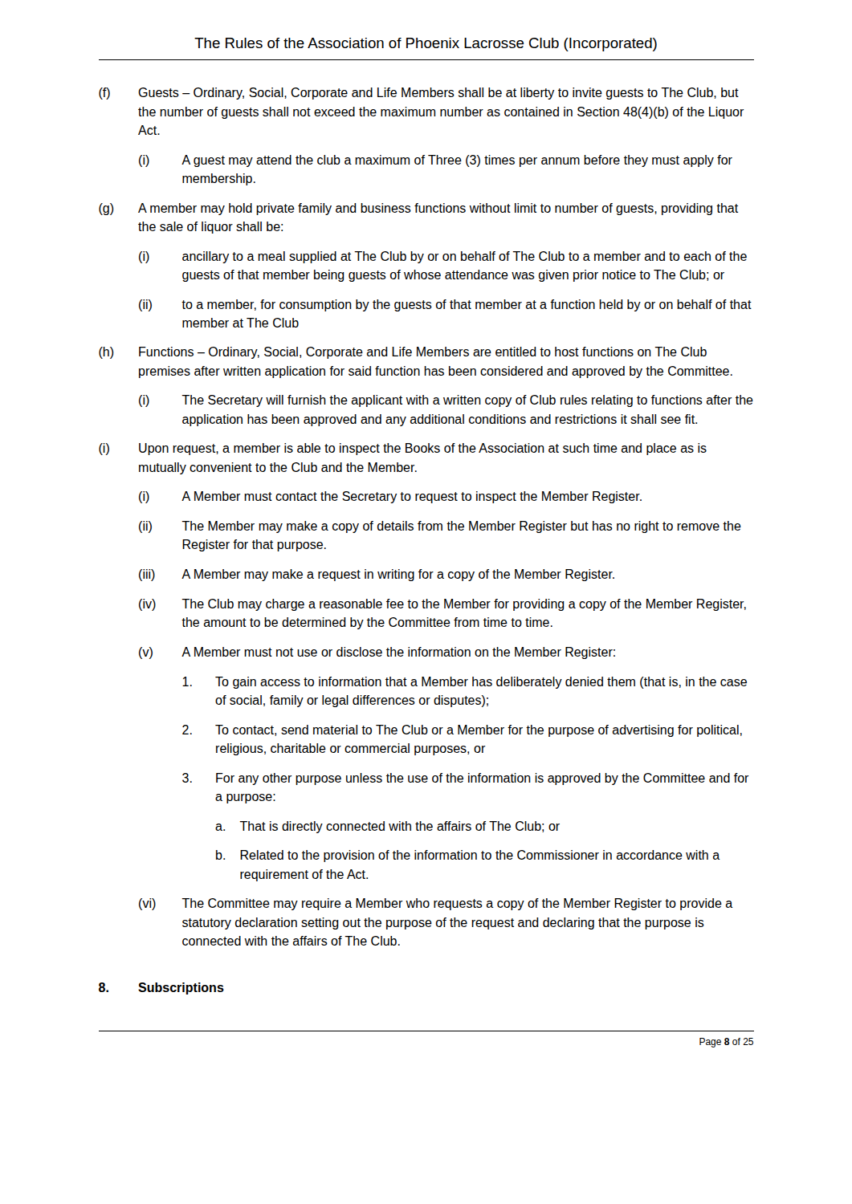The Rules of the Association of Phoenix Lacrosse Club (Incorporated)
(f) Guests – Ordinary, Social, Corporate and Life Members shall be at liberty to invite guests to The Club, but the number of guests shall not exceed the maximum number as contained in Section 48(4)(b) of the Liquor Act.
(i) A guest may attend the club a maximum of Three (3) times per annum before they must apply for membership.
(g) A member may hold private family and business functions without limit to number of guests, providing that the sale of liquor shall be:
(i) ancillary to a meal supplied at The Club by or on behalf of The Club to a member and to each of the guests of that member being guests of whose attendance was given prior notice to The Club; or
(ii) to a member, for consumption by the guests of that member at a function held by or on behalf of that member at The Club
(h) Functions – Ordinary, Social, Corporate and Life Members are entitled to host functions on The Club premises after written application for said function has been considered and approved by the Committee.
(i) The Secretary will furnish the applicant with a written copy of Club rules relating to functions after the application has been approved and any additional conditions and restrictions it shall see fit.
(i) Upon request, a member is able to inspect the Books of the Association at such time and place as is mutually convenient to the Club and the Member.
(i) A Member must contact the Secretary to request to inspect the Member Register.
(ii) The Member may make a copy of details from the Member Register but has no right to remove the Register for that purpose.
(iii) A Member may make a request in writing for a copy of the Member Register.
(iv) The Club may charge a reasonable fee to the Member for providing a copy of the Member Register, the amount to be determined by the Committee from time to time.
(v) A Member must not use or disclose the information on the Member Register:
1. To gain access to information that a Member has deliberately denied them (that is, in the case of social, family or legal differences or disputes);
2. To contact, send material to The Club or a Member for the purpose of advertising for political, religious, charitable or commercial purposes, or
3. For any other purpose unless the use of the information is approved by the Committee and for a purpose:
a. That is directly connected with the affairs of The Club; or
b. Related to the provision of the information to the Commissioner in accordance with a requirement of the Act.
(vi) The Committee may require a Member who requests a copy of the Member Register to provide a statutory declaration setting out the purpose of the request and declaring that the purpose is connected with the affairs of The Club.
8. Subscriptions
Page 8 of 25